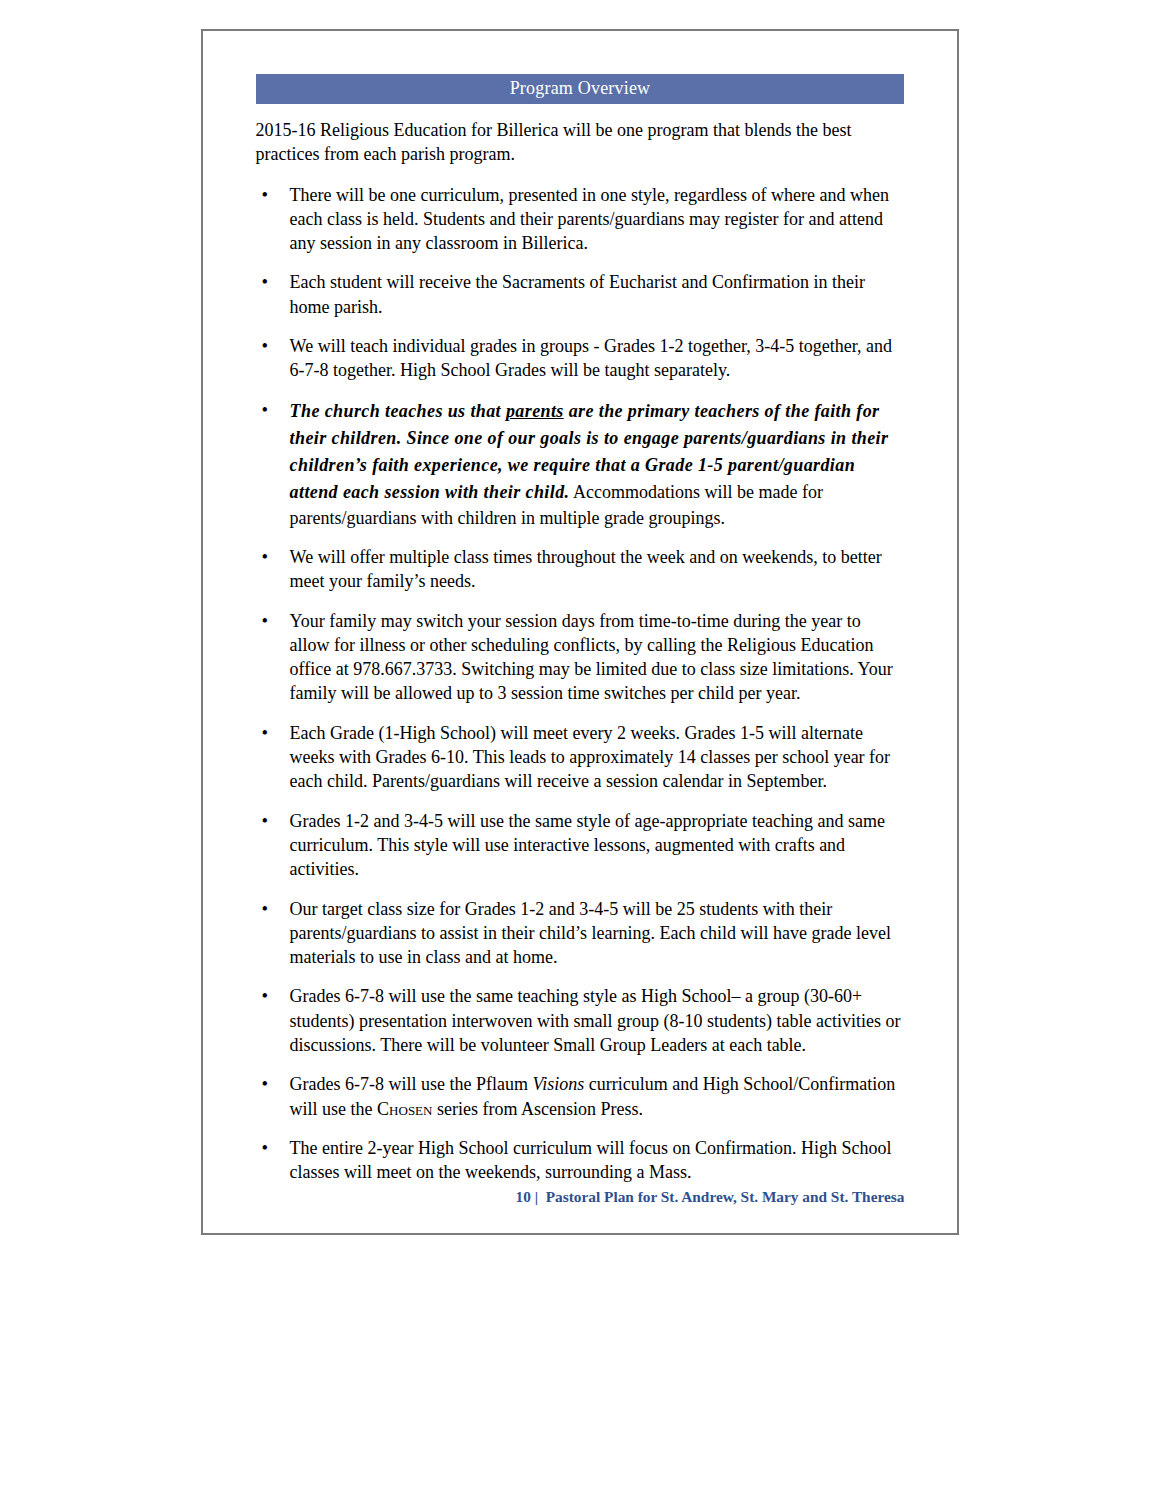Program Overview
2015-16 Religious Education for Billerica will be one program that blends the best practices from each parish program.
There will be one curriculum, presented in one style, regardless of where and when each class is held. Students and their parents/guardians may register for and attend any session in any classroom in Billerica.
Each student will receive the Sacraments of Eucharist and Confirmation in their home parish.
We will teach individual grades in groups - Grades 1-2 together, 3-4-5 together, and 6-7-8 together. High School Grades will be taught separately.
The church teaches us that parents are the primary teachers of the faith for their children. Since one of our goals is to engage parents/guardians in their children’s faith experience, we require that a Grade 1-5 parent/guardian attend each session with their child. Accommodations will be made for parents/guardians with children in multiple grade groupings.
We will offer multiple class times throughout the week and on weekends, to better meet your family’s needs.
Your family may switch your session days from time-to-time during the year to allow for illness or other scheduling conflicts, by calling the Religious Education office at 978.667.3733. Switching may be limited due to class size limitations. Your family will be allowed up to 3 session time switches per child per year.
Each Grade (1-High School) will meet every 2 weeks. Grades 1-5 will alternate weeks with Grades 6-10. This leads to approximately 14 classes per school year for each child. Parents/guardians will receive a session calendar in September.
Grades 1-2 and 3-4-5 will use the same style of age-appropriate teaching and same curriculum. This style will use interactive lessons, augmented with crafts and activities.
Our target class size for Grades 1-2 and 3-4-5 will be 25 students with their parents/guardians to assist in their child’s learning. Each child will have grade level materials to use in class and at home.
Grades 6-7-8 will use the same teaching style as High School– a group (30-60+ students) presentation interwoven with small group (8-10 students) table activities or discussions. There will be volunteer Small Group Leaders at each table.
Grades 6-7-8 will use the Pflaum Visions curriculum and High School/Confirmation will use the Chosen series from Ascension Press.
The entire 2-year High School curriculum will focus on Confirmation. High School classes will meet on the weekends, surrounding a Mass.
10 | Pastoral Plan for St. Andrew, St. Mary and St. Theresa